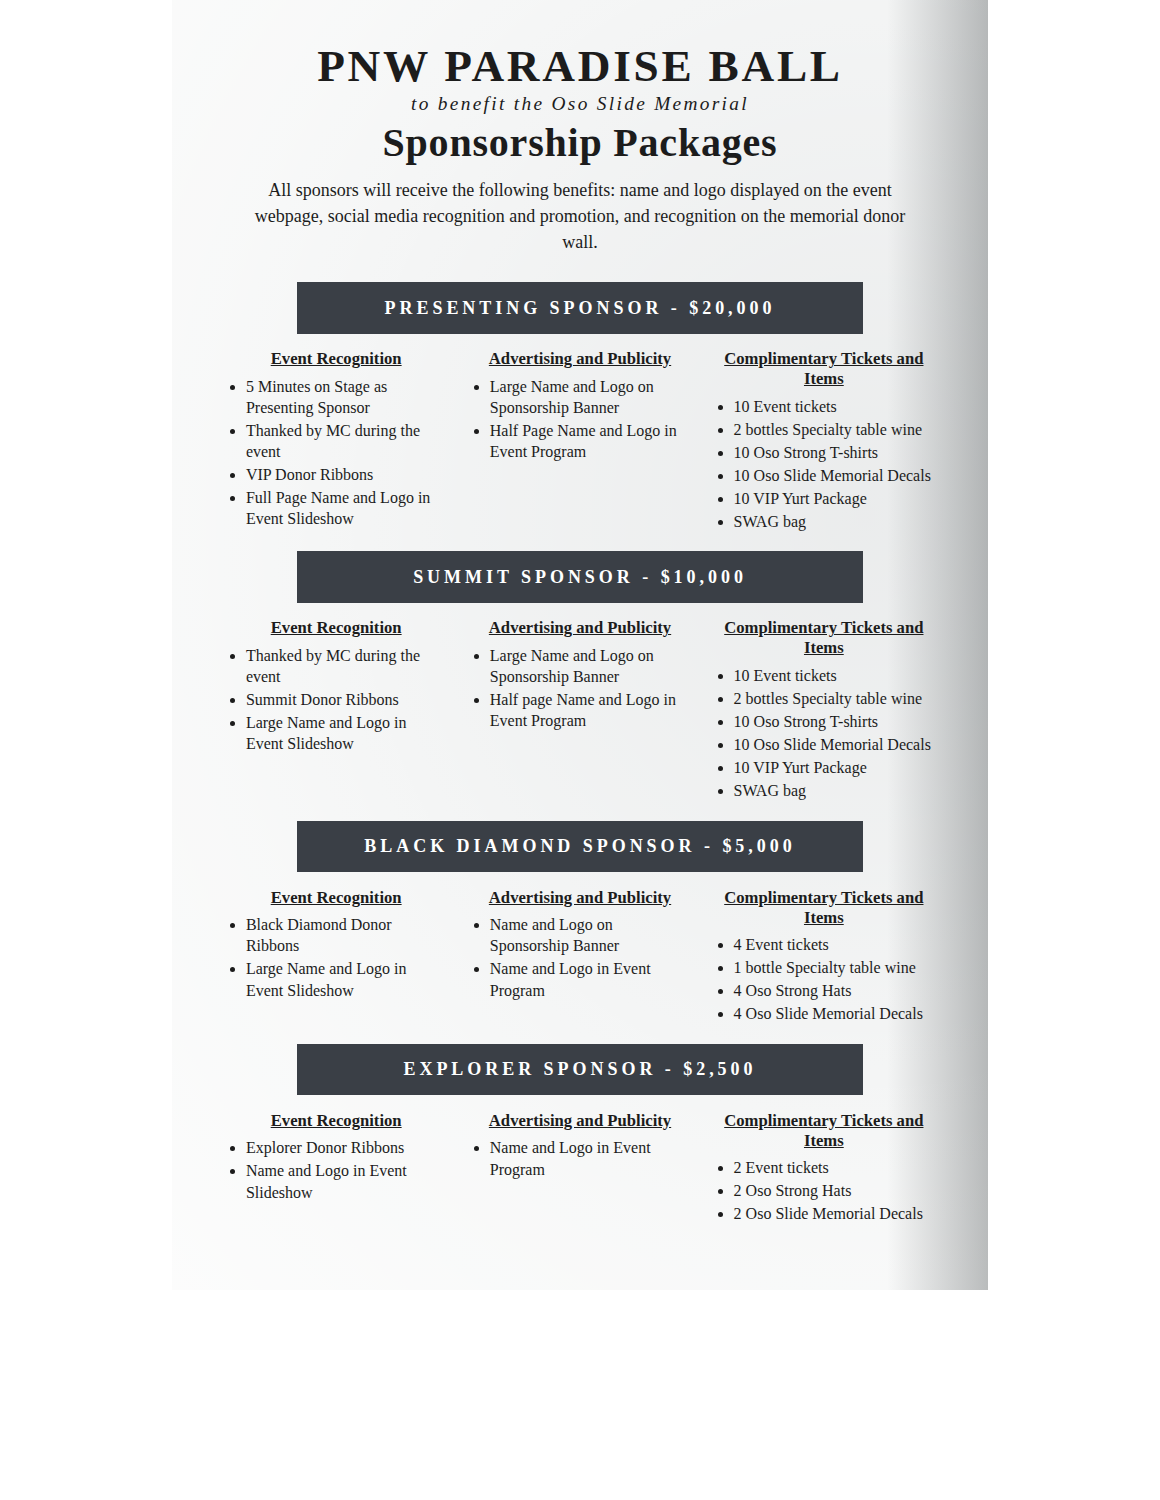PNW PARADISE BALL
to benefit the Oso Slide Memorial
Sponsorship Packages
All sponsors will receive the following benefits: name and logo displayed on the event webpage, social media recognition and promotion, and recognition on the memorial donor wall.
PRESENTING SPONSOR - $20,000
Event Recognition
5 Minutes on Stage as Presenting Sponsor
Thanked by MC during the event
VIP Donor Ribbons
Full Page Name and Logo in Event Slideshow
Advertising and Publicity
Large Name and Logo on Sponsorship Banner
Half Page Name and Logo in Event Program
Complimentary Tickets and Items
10 Event tickets
2 bottles Specialty table wine
10 Oso Strong T-shirts
10 Oso Slide Memorial Decals
10 VIP Yurt Package
SWAG bag
SUMMIT SPONSOR - $10,000
Event Recognition
Thanked by MC during the event
Summit Donor Ribbons
Large Name and Logo in Event Slideshow
Advertising and Publicity
Large Name and Logo on Sponsorship Banner
Half page Name and Logo in Event Program
Complimentary Tickets and Items
10 Event tickets
2 bottles Specialty table wine
10 Oso Strong T-shirts
10 Oso Slide Memorial Decals
10 VIP Yurt Package
SWAG bag
BLACK DIAMOND SPONSOR - $5,000
Event Recognition
Black Diamond Donor Ribbons
Large Name and Logo in Event Slideshow
Advertising and Publicity
Name and Logo on Sponsorship Banner
Name and Logo in Event Program
Complimentary Tickets and Items
4 Event tickets
1 bottle Specialty table wine
4 Oso Strong Hats
4 Oso Slide Memorial Decals
EXPLORER SPONSOR - $2,500
Event Recognition
Explorer Donor Ribbons
Name and Logo in Event Slideshow
Advertising and Publicity
Name and Logo in Event Program
Complimentary Tickets and Items
2 Event tickets
2 Oso Strong Hats
2 Oso Slide Memorial Decals